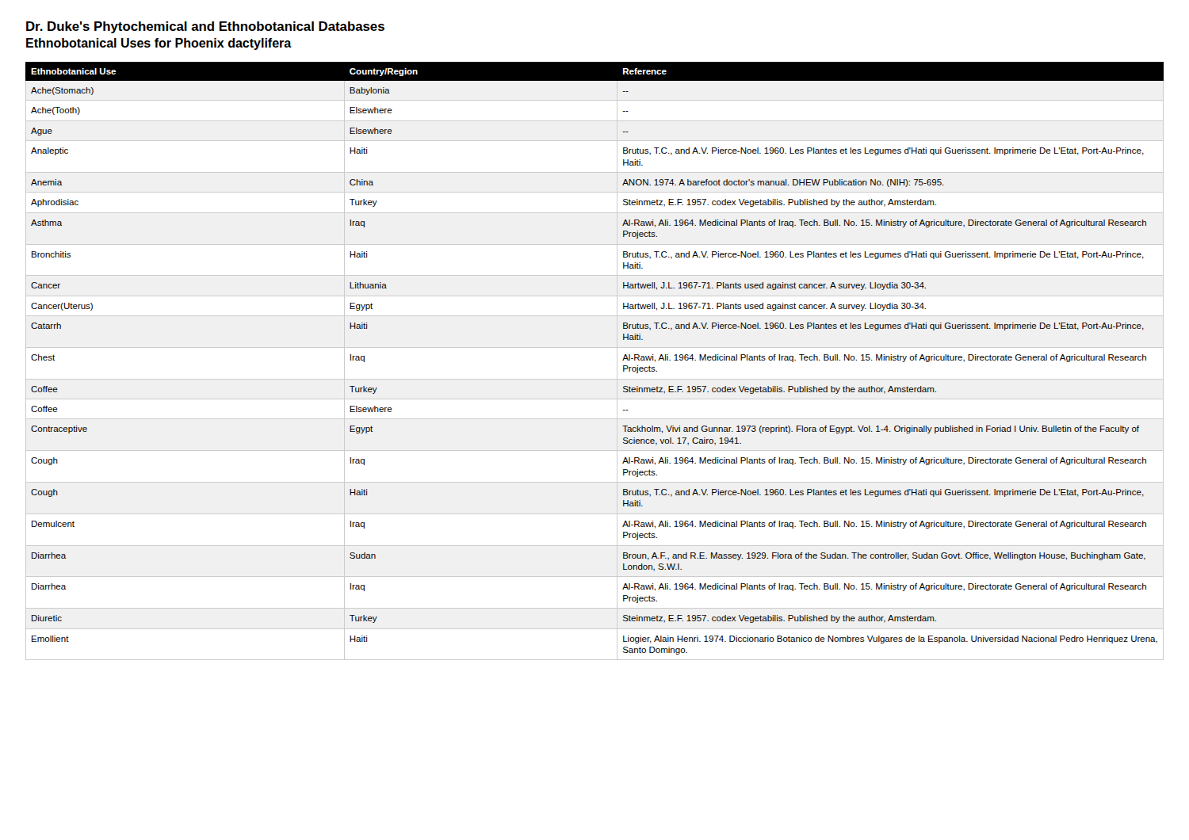Dr. Duke's Phytochemical and Ethnobotanical Databases
Ethnobotanical Uses for Phoenix dactylifera
| Ethnobotanical Use | Country/Region | Reference |
| --- | --- | --- |
| Ache(Stomach) | Babylonia | -- |
| Ache(Tooth) | Elsewhere | -- |
| Ague | Elsewhere | -- |
| Analeptic | Haiti | Brutus, T.C., and A.V. Pierce-Noel. 1960. Les Plantes et les Legumes d'Hati qui Guerissent. Imprimerie De L'Etat, Port-Au-Prince, Haiti. |
| Anemia | China | ANON. 1974. A barefoot doctor's manual. DHEW Publication No. (NIH): 75-695. |
| Aphrodisiac | Turkey | Steinmetz, E.F. 1957. codex Vegetabilis. Published by the author, Amsterdam. |
| Asthma | Iraq | Al-Rawi, Ali. 1964. Medicinal Plants of Iraq. Tech. Bull. No. 15. Ministry of Agriculture, Directorate General of Agricultural Research Projects. |
| Bronchitis | Haiti | Brutus, T.C., and A.V. Pierce-Noel. 1960. Les Plantes et les Legumes d'Hati qui Guerissent. Imprimerie De L'Etat, Port-Au-Prince, Haiti. |
| Cancer | Lithuania | Hartwell, J.L. 1967-71. Plants used against cancer. A survey. Lloydia 30-34. |
| Cancer(Uterus) | Egypt | Hartwell, J.L. 1967-71. Plants used against cancer. A survey. Lloydia 30-34. |
| Catarrh | Haiti | Brutus, T.C., and A.V. Pierce-Noel. 1960. Les Plantes et les Legumes d'Hati qui Guerissent. Imprimerie De L'Etat, Port-Au-Prince, Haiti. |
| Chest | Iraq | Al-Rawi, Ali. 1964. Medicinal Plants of Iraq. Tech. Bull. No. 15. Ministry of Agriculture, Directorate General of Agricultural Research Projects. |
| Coffee | Turkey | Steinmetz, E.F. 1957. codex Vegetabilis. Published by the author, Amsterdam. |
| Coffee | Elsewhere | -- |
| Contraceptive | Egypt | Tackholm, Vivi and Gunnar. 1973 (reprint). Flora of Egypt. Vol. 1-4. Originally published in Foriad I Univ. Bulletin of the Faculty of Science, vol. 17, Cairo, 1941. |
| Cough | Iraq | Al-Rawi, Ali. 1964. Medicinal Plants of Iraq. Tech. Bull. No. 15. Ministry of Agriculture, Directorate General of Agricultural Research Projects. |
| Cough | Haiti | Brutus, T.C., and A.V. Pierce-Noel. 1960. Les Plantes et les Legumes d'Hati qui Guerissent. Imprimerie De L'Etat, Port-Au-Prince, Haiti. |
| Demulcent | Iraq | Al-Rawi, Ali. 1964. Medicinal Plants of Iraq. Tech. Bull. No. 15. Ministry of Agriculture, Directorate General of Agricultural Research Projects. |
| Diarrhea | Sudan | Broun, A.F., and R.E. Massey. 1929. Flora of the Sudan. The controller, Sudan Govt. Office, Wellington House, Buchingham Gate, London, S.W.I. |
| Diarrhea | Iraq | Al-Rawi, Ali. 1964. Medicinal Plants of Iraq. Tech. Bull. No. 15. Ministry of Agriculture, Directorate General of Agricultural Research Projects. |
| Diuretic | Turkey | Steinmetz, E.F. 1957. codex Vegetabilis. Published by the author, Amsterdam. |
| Emollient | Haiti | Liogier, Alain Henri. 1974. Diccionario Botanico de Nombres Vulgares de la Espanola. Universidad Nacional Pedro Henriquez Urena, Santo Domingo. |